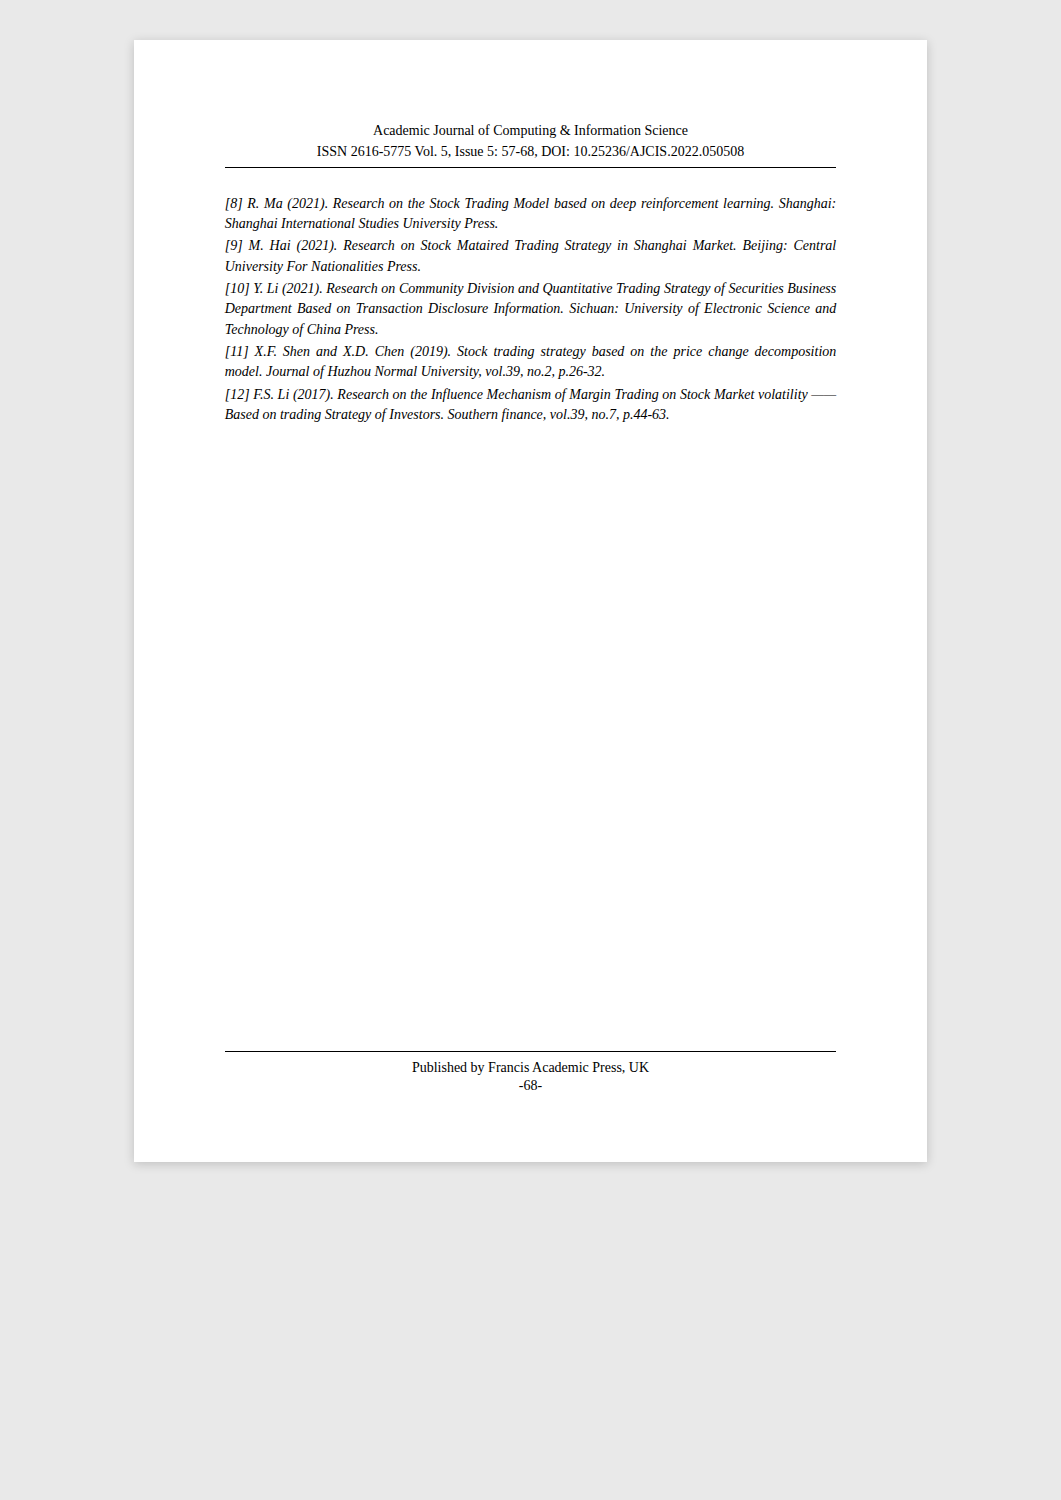Academic Journal of Computing & Information Science
ISSN 2616-5775 Vol. 5, Issue 5: 57-68, DOI: 10.25236/AJCIS.2022.050508
[8] R. Ma (2021). Research on the Stock Trading Model based on deep reinforcement learning. Shanghai: Shanghai International Studies University Press.
[9] M. Hai (2021). Research on Stock Mataired Trading Strategy in Shanghai Market. Beijing: Central University For Nationalities Press.
[10] Y. Li (2021). Research on Community Division and Quantitative Trading Strategy of Securities Business Department Based on Transaction Disclosure Information. Sichuan: University of Electronic Science and Technology of China Press.
[11] X.F. Shen and X.D. Chen (2019). Stock trading strategy based on the price change decomposition model. Journal of Huzhou Normal University, vol.39, no.2, p.26-32.
[12] F.S. Li (2017). Research on the Influence Mechanism of Margin Trading on Stock Market volatility —— Based on trading Strategy of Investors. Southern finance, vol.39, no.7, p.44-63.
Published by Francis Academic Press, UK
-68-